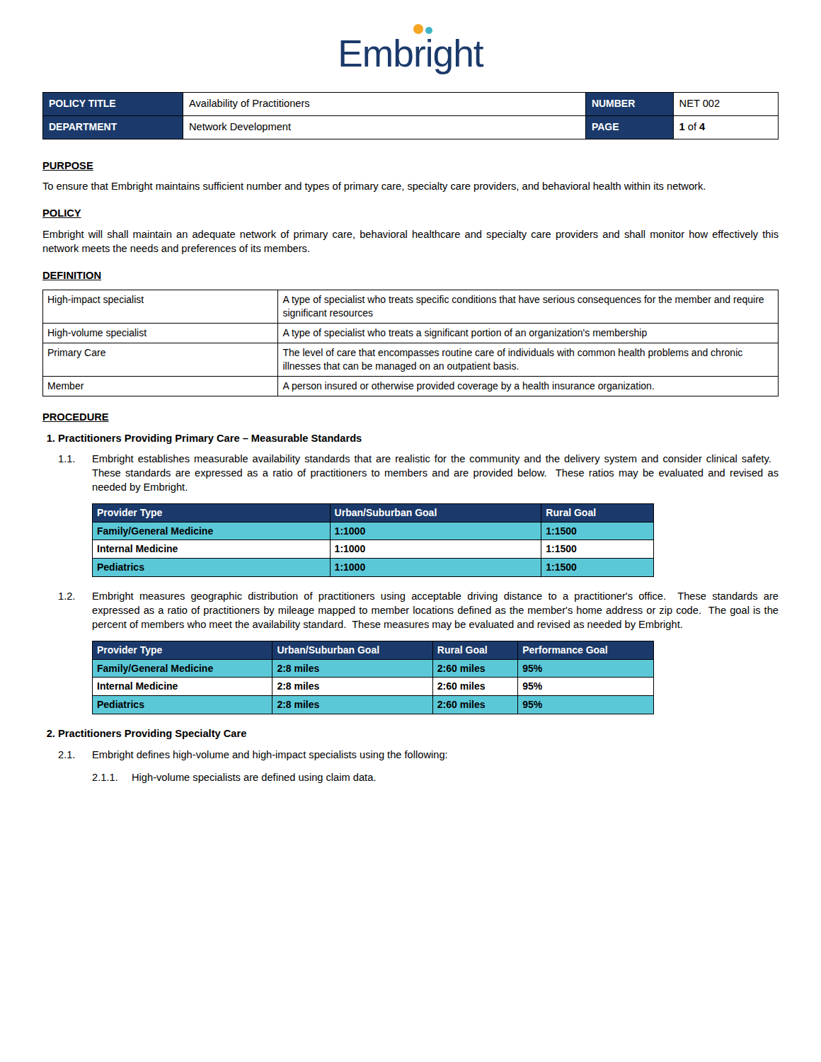Embright
| POLICY TITLE | Availability of Practitioners | NUMBER | NET 002 |
| DEPARTMENT | Network Development | PAGE | 1 of 4 |
PURPOSE
To ensure that Embright maintains sufficient number and types of primary care, specialty care providers, and behavioral health within its network.
POLICY
Embright will shall maintain an adequate network of primary care, behavioral healthcare and specialty care providers and shall monitor how effectively this network meets the needs and preferences of its members.
DEFINITION
| High-impact specialist | A type of specialist who treats specific conditions that have serious consequences for the member and require significant resources |
| High-volume specialist | A type of specialist who treats a significant portion of an organization's membership |
| Primary Care | The level of care that encompasses routine care of individuals with common health problems and chronic illnesses that can be managed on an outpatient basis. |
| Member | A person insured or otherwise provided coverage by a health insurance organization. |
PROCEDURE
Practitioners Providing Primary Care – Measurable Standards
1.1.
Embright establishes measurable availability standards that are realistic for the community and the delivery system and consider clinical safety. These standards are expressed as a ratio of practitioners to members and are provided below. These ratios may be evaluated and revised as needed by Embright.
| Provider Type | Urban/Suburban Goal | Rural Goal |
| --- | --- | --- |
| Family/General Medicine | 1:1000 | 1:1500 |
| Internal Medicine | 1:1000 | 1:1500 |
| Pediatrics | 1:1000 | 1:1500 |
1.2.
Embright measures geographic distribution of practitioners using acceptable driving distance to a practitioner's office. These standards are expressed as a ratio of practitioners by mileage mapped to member locations defined as the member's home address or zip code. The goal is the percent of members who meet the availability standard. These measures may be evaluated and revised as needed by Embright.
| Provider Type | Urban/Suburban Goal | Rural Goal | Performance Goal |
| --- | --- | --- | --- |
| Family/General Medicine | 2:8 miles | 2:60 miles | 95% |
| Internal Medicine | 2:8 miles | 2:60 miles | 95% |
| Pediatrics | 2:8 miles | 2:60 miles | 95% |
Practitioners Providing Specialty Care
2.1.
Embright defines high-volume and high-impact specialists using the following:
2.1.1.
High-volume specialists are defined using claim data.